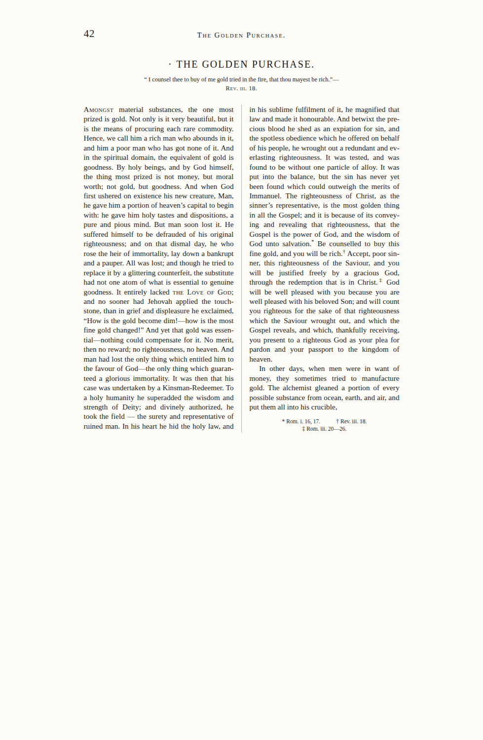42
The Golden Purchase.
THE GOLDEN PURCHASE.
“ I counsel thee to buy of me gold tried in the fire, that thou mayest be rich.”— Rev. iii. 18.
Amongst material substances, the one most prized is gold. Not only is it very beautiful, but it is the means of procuring each rare commodity. Hence, we call him a rich man who abounds in it, and him a poor man who has got none of it. And in the spiritual domain, the equivalent of gold is goodness. By holy beings, and by God himself, the thing most prized is not money, but moral worth; not gold, but goodness. And when God first ushered on existence his new creature, Man, he gave him a portion of heaven’s capital to begin with: he gave him holy tastes and dispositions, a pure and pious mind. But man soon lost it. He suffered himself to be defrauded of his original righteousness; and on that dismal day, he who rose the heir of immortality, lay down a bankrupt and a pauper. All was lost; and though he tried to replace it by a glittering counterfeit, the substitute had not one atom of what is essential to genuine goodness. It entirely lacked the Love of God; and no sooner had Jehovah applied the touchstone, than in grief and displeasure he exclaimed, “How is the gold become dim!—how is the most fine gold changed!” And yet that gold was essential—nothing could compensate for it. No merit, then no reward; no righteousness, no heaven. And man had lost the only thing which entitled him to the favour of God—the only thing which guaranteed a glorious immortality. It was then that his case was undertaken by a Kinsman-Redeemer. To a holy humanity he superadded the wisdom and strength of Deity; and divinely authorized, he took the field — the surety and representative of ruined man. In his heart he hid the holy law, and in his sublime fulfilment of it, he magnified that law and made it honourable. And betwixt the precious blood he shed as an expiation for sin, and the spotless obedience which he offered on behalf of his people, he wrought out a redundant and everlasting righteousness. It was tested, and was found to be without one particle of alloy. It was put into the balance, but the sin has never yet been found which could outweigh the merits of Immanuel. The righteousness of Christ, as the sinner’s representative, is the most golden thing in all the Gospel; and it is because of its conveying and revealing that righteousness, that the Gospel is the power of God, and the wisdom of God unto salvation.* Be counselled to buy this fine gold, and you will be rich.† Accept, poor sinner, this righteousness of the Saviour, and you will be justified freely by a gracious God, through the redemption that is in Christ.‡ God will be well pleased with you because you are well pleased with his beloved Son; and will count you righteous for the sake of that righteousness which the Saviour wrought out, and which the Gospel reveals, and which, thankfully receiving, you present to a righteous God as your plea for pardon and your passport to the kingdom of heaven.
In other days, when men were in want of money, they sometimes tried to manufacture gold. The alchemist gleaned a portion of every possible substance from ocean, earth, and air, and put them all into his crucible,
* Rom. i. 16, 17.† Rev. iii. 18. ‡ Rom. iii. 20—26.